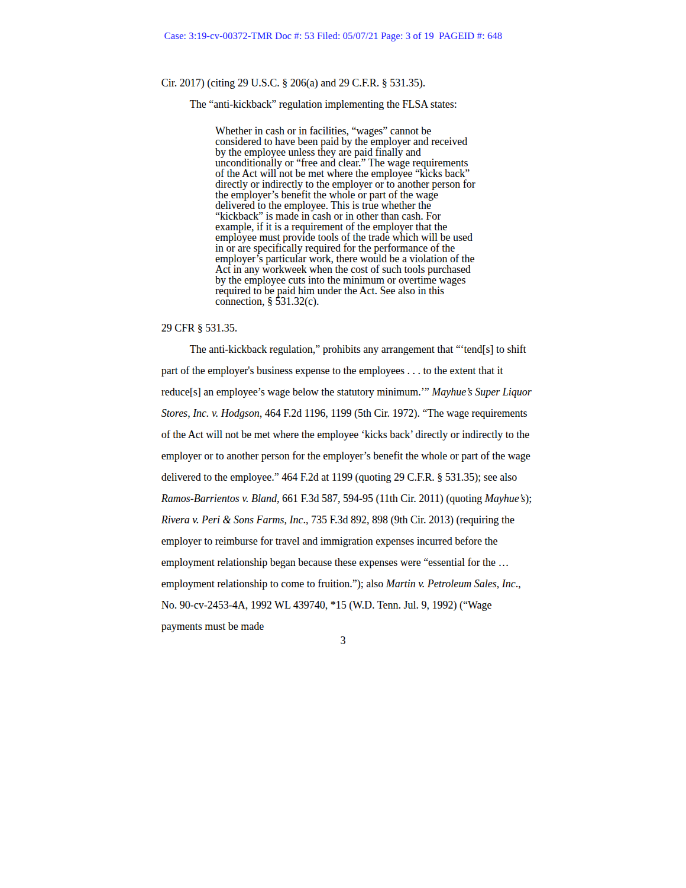Case: 3:19-cv-00372-TMR Doc #: 53 Filed: 05/07/21 Page: 3 of 19 PAGEID #: 648
Cir. 2017) (citing 29 U.S.C. § 206(a) and 29 C.F.R. § 531.35).
The “anti-kickback” regulation implementing the FLSA states:
Whether in cash or in facilities, “wages” cannot be considered to have been paid by the employer and received by the employee unless they are paid finally and unconditionally or “free and clear.” The wage requirements of the Act will not be met where the employee “kicks back” directly or indirectly to the employer or to another person for the employer’s benefit the whole or part of the wage delivered to the employee. This is true whether the “kickback” is made in cash or in other than cash. For example, if it is a requirement of the employer that the employee must provide tools of the trade which will be used in or are specifically required for the performance of the employer’s particular work, there would be a violation of the Act in any workweek when the cost of such tools purchased by the employee cuts into the minimum or overtime wages required to be paid him under the Act. See also in this connection, § 531.32(c).
29 CFR § 531.35.
The anti-kickback regulation,” prohibits any arrangement that “‘tend[s] to shift part of the employer's business expense to the employees . . . to the extent that it reduce[s] an employee’s wage below the statutory minimum.’” Mayhue’s Super Liquor Stores, Inc. v. Hodgson, 464 F.2d 1196, 1199 (5th Cir. 1972). “The wage requirements of the Act will not be met where the employee ‘kicks back’ directly or indirectly to the employer or to another person for the employer’s benefit the whole or part of the wage delivered to the employee.” 464 F.2d at 1199 (quoting 29 C.F.R. § 531.35); see also Ramos-Barrientos v. Bland, 661 F.3d 587, 594-95 (11th Cir. 2011) (quoting Mayhue’s); Rivera v. Peri & Sons Farms, Inc., 735 F.3d 892, 898 (9th Cir. 2013) (requiring the employer to reimburse for travel and immigration expenses incurred before the employment relationship began because these expenses were “essential for the … employment relationship to come to fruition.”); also Martin v. Petroleum Sales, Inc., No. 90-cv-2453-4A, 1992 WL 439740, *15 (W.D. Tenn. Jul. 9, 1992) (“Wage payments must be made
3